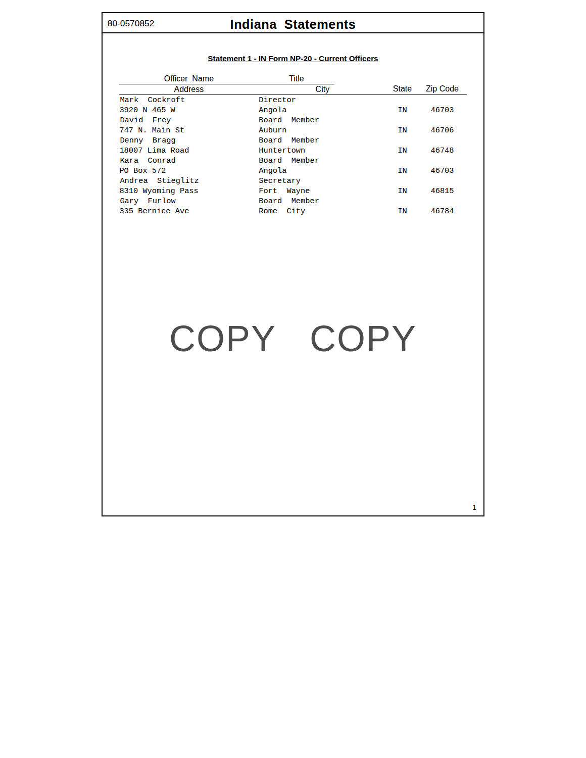80-0570852
Indiana Statements
Statement 1 - IN Form NP-20 - Current Officers
| Officer Name | Title | |
| --- | --- | --- |
| Address | City | State | Zip Code |
| Mark Cockroft | Director | | |
| 3920 N 465 W | Angola | IN | 46703 |
| David Frey | Board Member | | |
| 747 N. Main St | Auburn | IN | 46706 |
| Denny Bragg | Board Member | | |
| 18007 Lima Road | Huntertown | IN | 46748 |
| Kara Conrad | Board Member | | |
| PO Box 572 | Angola | IN | 46703 |
| Andrea Stieglitz | Secretary | | |
| 8310 Wyoming Pass | Fort Wayne | IN | 46815 |
| Gary Furlow | Board Member | | |
| 335 Bernice Ave | Rome City | IN | 46784 |
COPY COPY
1